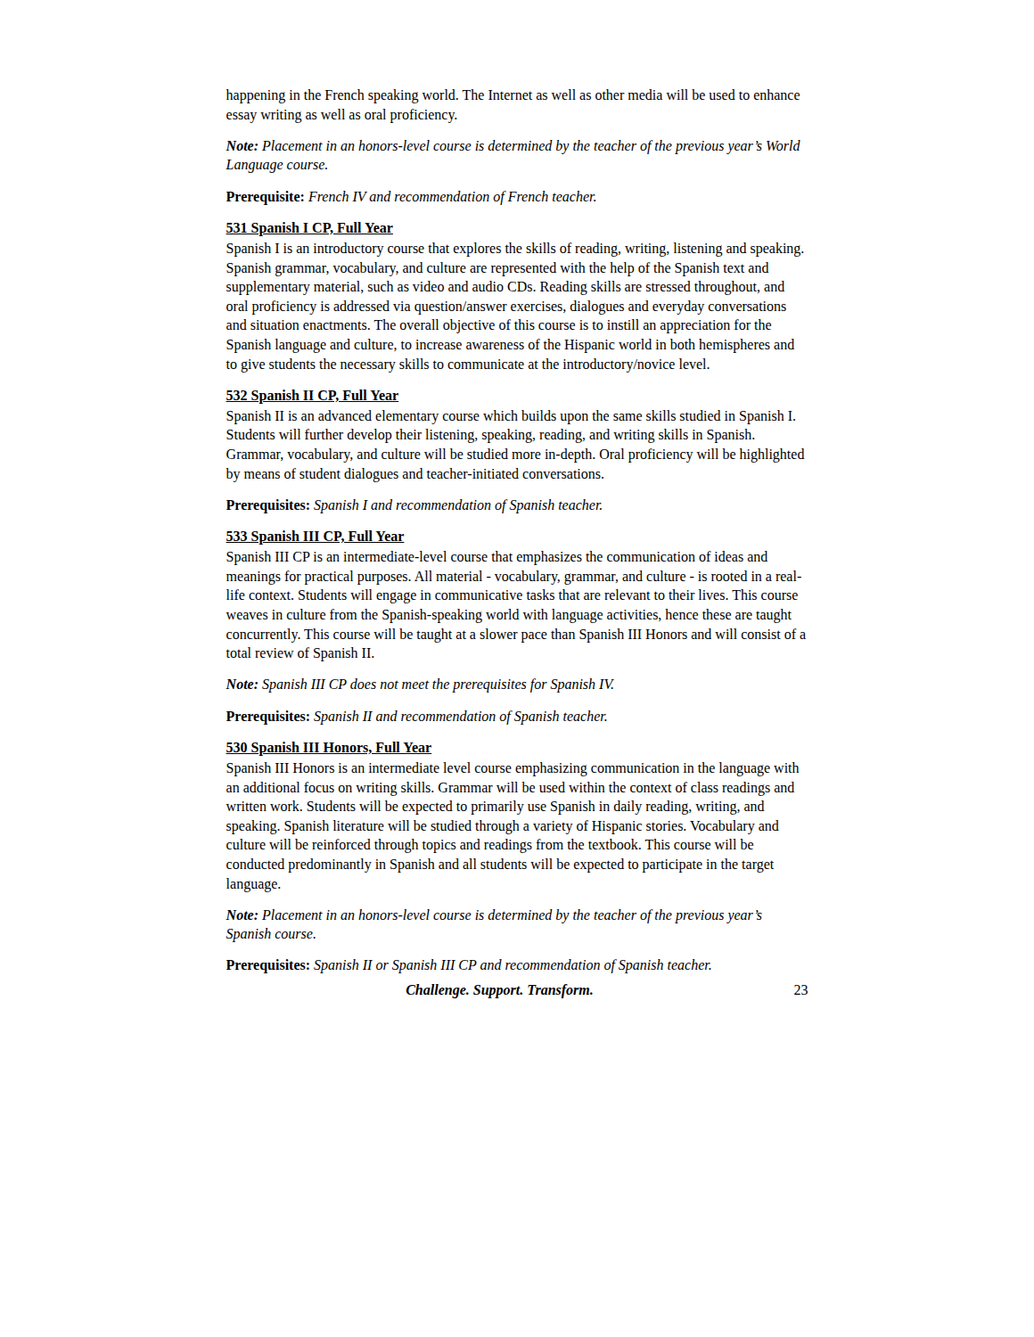happening in the French speaking world. The Internet as well as other media will be used to enhance essay writing as well as oral proficiency.
Note: Placement in an honors-level course is determined by the teacher of the previous year’s World Language course.
Prerequisite: French IV and recommendation of French teacher.
531 Spanish I CP, Full Year
Spanish I is an introductory course that explores the skills of reading, writing, listening and speaking. Spanish grammar, vocabulary, and culture are represented with the help of the Spanish text and supplementary material, such as video and audio CDs. Reading skills are stressed throughout, and oral proficiency is addressed via question/answer exercises, dialogues and everyday conversations and situation enactments. The overall objective of this course is to instill an appreciation for the Spanish language and culture, to increase awareness of the Hispanic world in both hemispheres and to give students the necessary skills to communicate at the introductory/novice level.
532 Spanish II CP, Full Year
Spanish II is an advanced elementary course which builds upon the same skills studied in Spanish I. Students will further develop their listening, speaking, reading, and writing skills in Spanish. Grammar, vocabulary, and culture will be studied more in-depth. Oral proficiency will be highlighted by means of student dialogues and teacher-initiated conversations.
Prerequisites: Spanish I and recommendation of Spanish teacher.
533 Spanish III CP, Full Year
Spanish III CP is an intermediate-level course that emphasizes the communication of ideas and meanings for practical purposes. All material - vocabulary, grammar, and culture - is rooted in a real-life context. Students will engage in communicative tasks that are relevant to their lives. This course weaves in culture from the Spanish-speaking world with language activities, hence these are taught concurrently. This course will be taught at a slower pace than Spanish III Honors and will consist of a total review of Spanish II.
Note: Spanish III CP does not meet the prerequisites for Spanish IV.
Prerequisites: Spanish II and recommendation of Spanish teacher.
530 Spanish III Honors, Full Year
Spanish III Honors is an intermediate level course emphasizing communication in the language with an additional focus on writing skills. Grammar will be used within the context of class readings and written work. Students will be expected to primarily use Spanish in daily reading, writing, and speaking. Spanish literature will be studied through a variety of Hispanic stories. Vocabulary and culture will be reinforced through topics and readings from the textbook. This course will be conducted predominantly in Spanish and all students will be expected to participate in the target language.
Note: Placement in an honors-level course is determined by the teacher of the previous year’s Spanish course.
Prerequisites: Spanish II or Spanish III CP and recommendation of Spanish teacher.
Challenge. Support. Transform. 23